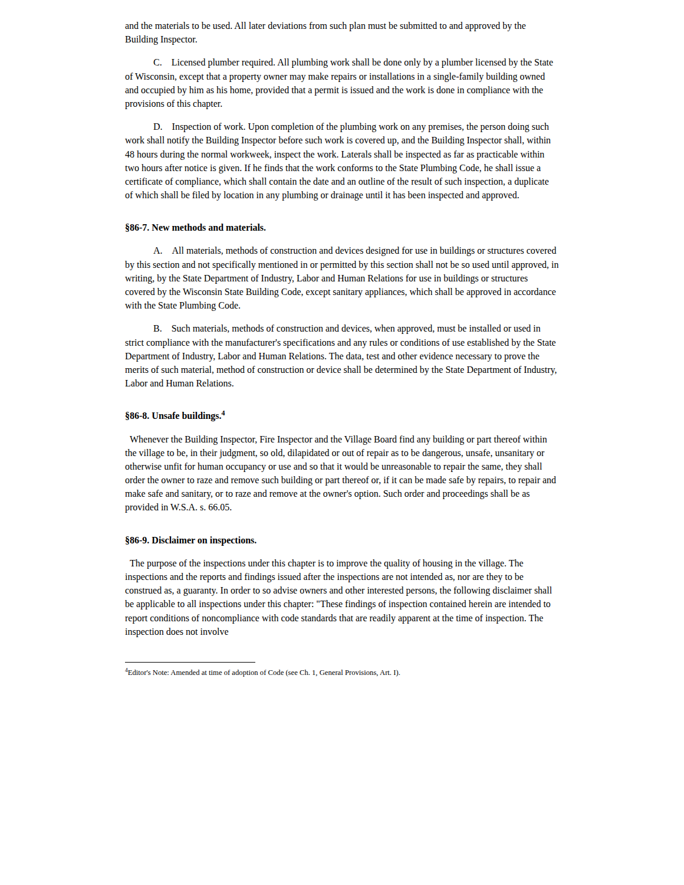and the materials to be used. All later deviations from such plan must be submitted to and approved by the Building Inspector.
C. Licensed plumber required. All plumbing work shall be done only by a plumber licensed by the State of Wisconsin, except that a property owner may make repairs or installations in a single-family building owned and occupied by him as his home, provided that a permit is issued and the work is done in compliance with the provisions of this chapter.
D. Inspection of work. Upon completion of the plumbing work on any premises, the person doing such work shall notify the Building Inspector before such work is covered up, and the Building Inspector shall, within 48 hours during the normal workweek, inspect the work. Laterals shall be inspected as far as practicable within two hours after notice is given. If he finds that the work conforms to the State Plumbing Code, he shall issue a certificate of compliance, which shall contain the date and an outline of the result of such inspection, a duplicate of which shall be filed by location in any plumbing or drainage until it has been inspected and approved.
§86-7. New methods and materials.
A. All materials, methods of construction and devices designed for use in buildings or structures covered by this section and not specifically mentioned in or permitted by this section shall not be so used until approved, in writing, by the State Department of Industry, Labor and Human Relations for use in buildings or structures covered by the Wisconsin State Building Code, except sanitary appliances, which shall be approved in accordance with the State Plumbing Code.
B. Such materials, methods of construction and devices, when approved, must be installed or used in strict compliance with the manufacturer's specifications and any rules or conditions of use established by the State Department of Industry, Labor and Human Relations. The data, test and other evidence necessary to prove the merits of such material, method of construction or device shall be determined by the State Department of Industry, Labor and Human Relations.
§86-8. Unsafe buildings.4
Whenever the Building Inspector, Fire Inspector and the Village Board find any building or part thereof within the village to be, in their judgment, so old, dilapidated or out of repair as to be dangerous, unsafe, unsanitary or otherwise unfit for human occupancy or use and so that it would be unreasonable to repair the same, they shall order the owner to raze and remove such building or part thereof or, if it can be made safe by repairs, to repair and make safe and sanitary, or to raze and remove at the owner's option. Such order and proceedings shall be as provided in W.S.A. s. 66.05.
§86-9. Disclaimer on inspections.
The purpose of the inspections under this chapter is to improve the quality of housing in the village. The inspections and the reports and findings issued after the inspections are not intended as, nor are they to be construed as, a guaranty. In order to so advise owners and other interested persons, the following disclaimer shall be applicable to all inspections under this chapter: "These findings of inspection contained herein are intended to report conditions of noncompliance with code standards that are readily apparent at the time of inspection. The inspection does not involve
4Editor's Note: Amended at time of adoption of Code (see Ch. 1, General Provisions, Art. I).